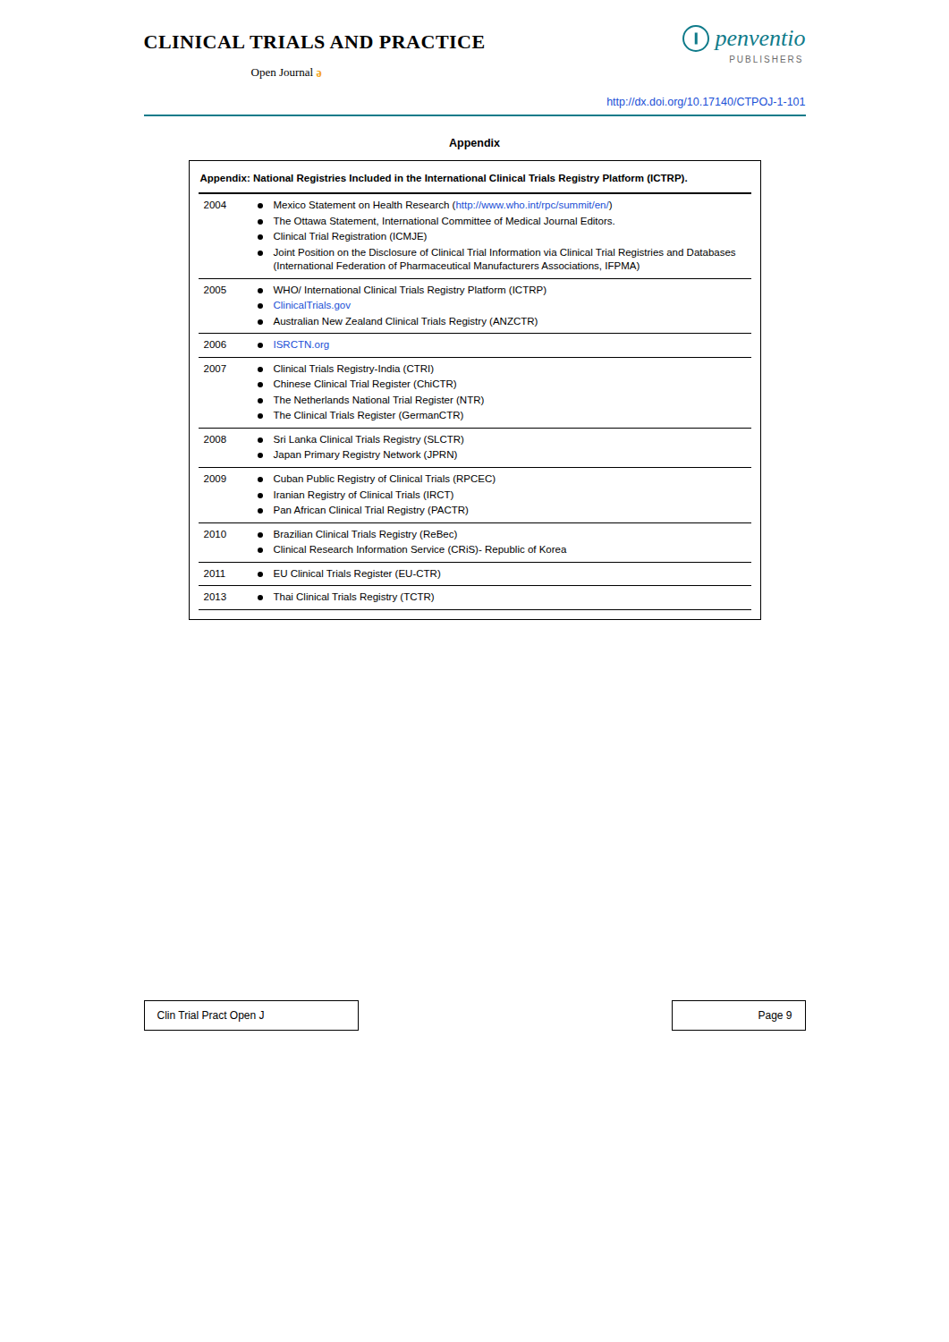Clinical Trials and Practice
Open Journal ə
penventio
PUBLISHERS
http://dx.doi.org/10.17140/CTPOJ-1-101
Appendix
Appendix: National Registries Included in the International Clinical Trials Registry Platform (ICTRP).
| 2004 | Mexico Statement on Health Research ( http://www.who.int/rpc/summit/en/ ) The Ottawa Statement, International Committee of Medical Journal Editors. Clinical Trial Registration (ICMJE) Joint Position on the Disclosure of Clinical Trial Information via Clinical Trial Registries and Databases (International Federation of Pharmaceutical Manufacturers Associations, IFPMA) |
| 2005 | WHO/ International Clinical Trials Registry Platform (ICTRP) ClinicalTrials.gov Australian New Zealand Clinical Trials Registry (ANZCTR) |
| 2006 | ISRCTN.org |
| 2007 | Clinical Trials Registry-India (CTRI) Chinese Clinical Trial Register (ChiCTR) The Netherlands National Trial Register (NTR) The Clinical Trials Register (GermanCTR) |
| 2008 | Sri Lanka Clinical Trials Registry (SLCTR) Japan Primary Registry Network (JPRN) |
| 2009 | Cuban Public Registry of Clinical Trials (RPCEC) Iranian Registry of Clinical Trials (IRCT) Pan African Clinical Trial Registry (PACTR) |
| 2010 | Brazilian Clinical Trials Registry (ReBec) Clinical Research Information Service (CRiS)- Republic of Korea |
| 2011 | EU Clinical Trials Register (EU-CTR) |
| 2013 | Thai Clinical Trials Registry (TCTR) |
Clin Trial Pract Open J
Page 9